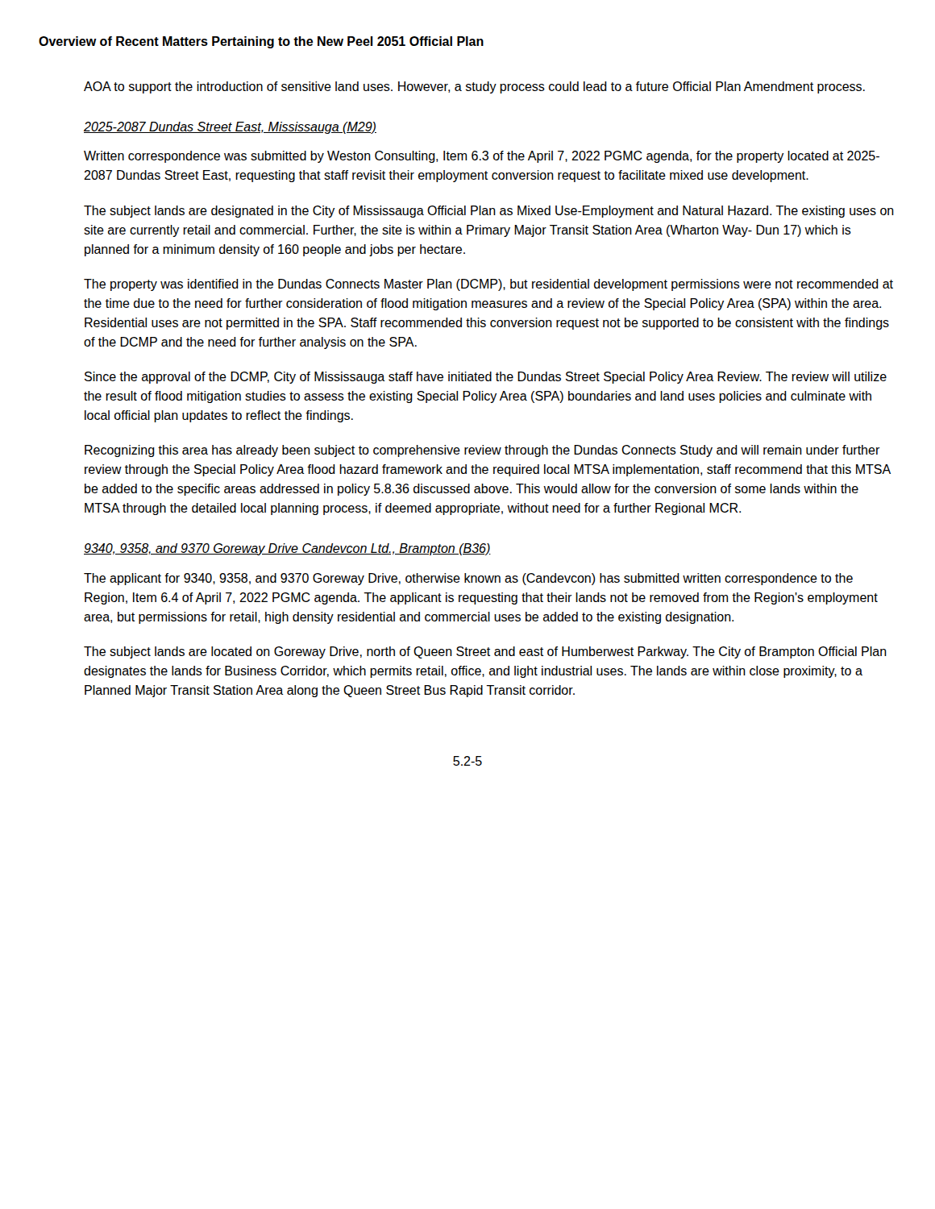Overview of Recent Matters Pertaining to the New Peel 2051 Official Plan
AOA to support the introduction of sensitive land uses. However, a study process could lead to a future Official Plan Amendment process.
2025-2087 Dundas Street East, Mississauga (M29)
Written correspondence was submitted by Weston Consulting, Item 6.3 of the April 7, 2022 PGMC agenda, for the property located at 2025-2087 Dundas Street East, requesting that staff revisit their employment conversion request to facilitate mixed use development.
The subject lands are designated in the City of Mississauga Official Plan as Mixed Use-Employment and Natural Hazard. The existing uses on site are currently retail and commercial. Further, the site is within a Primary Major Transit Station Area (Wharton Way- Dun 17) which is planned for a minimum density of 160 people and jobs per hectare.
The property was identified in the Dundas Connects Master Plan (DCMP), but residential development permissions were not recommended at the time due to the need for further consideration of flood mitigation measures and a review of the Special Policy Area (SPA) within the area. Residential uses are not permitted in the SPA. Staff recommended this conversion request not be supported to be consistent with the findings of the DCMP and the need for further analysis on the SPA.
Since the approval of the DCMP, City of Mississauga staff have initiated the Dundas Street Special Policy Area Review. The review will utilize the result of flood mitigation studies to assess the existing Special Policy Area (SPA) boundaries and land uses policies and culminate with local official plan updates to reflect the findings.
Recognizing this area has already been subject to comprehensive review through the Dundas Connects Study and will remain under further review through the Special Policy Area flood hazard framework and the required local MTSA implementation, staff recommend that this MTSA be added to the specific areas addressed in policy 5.8.36 discussed above. This would allow for the conversion of some lands within the MTSA through the detailed local planning process, if deemed appropriate, without need for a further Regional MCR.
9340, 9358, and 9370 Goreway Drive Candevcon Ltd., Brampton (B36)
The applicant for 9340, 9358, and 9370 Goreway Drive, otherwise known as (Candevcon) has submitted written correspondence to the Region, Item 6.4 of April 7, 2022 PGMC agenda. The applicant is requesting that their lands not be removed from the Region's employment area, but permissions for retail, high density residential and commercial uses be added to the existing designation.
The subject lands are located on Goreway Drive, north of Queen Street and east of Humberwest Parkway. The City of Brampton Official Plan designates the lands for Business Corridor, which permits retail, office, and light industrial uses. The lands are within close proximity, to a Planned Major Transit Station Area along the Queen Street Bus Rapid Transit corridor.
5.2-5